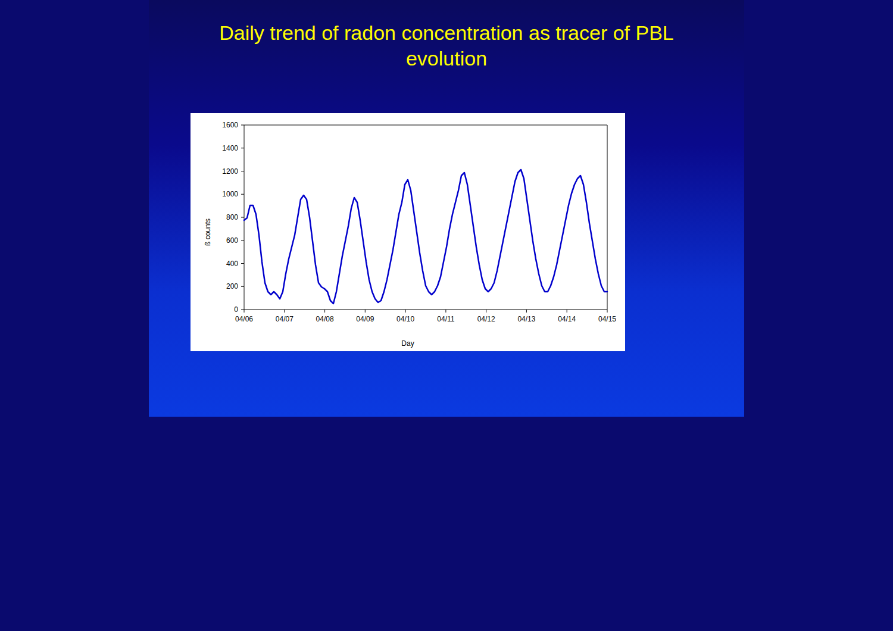Daily trend of radon concentration as tracer of PBL evolution
ß counts Day 0 200 400 600 800 1000 1200 1400 1600 04/06 04/07 04/08 04/09 04/10 04/11 04/12 04/13 04/14 04/15